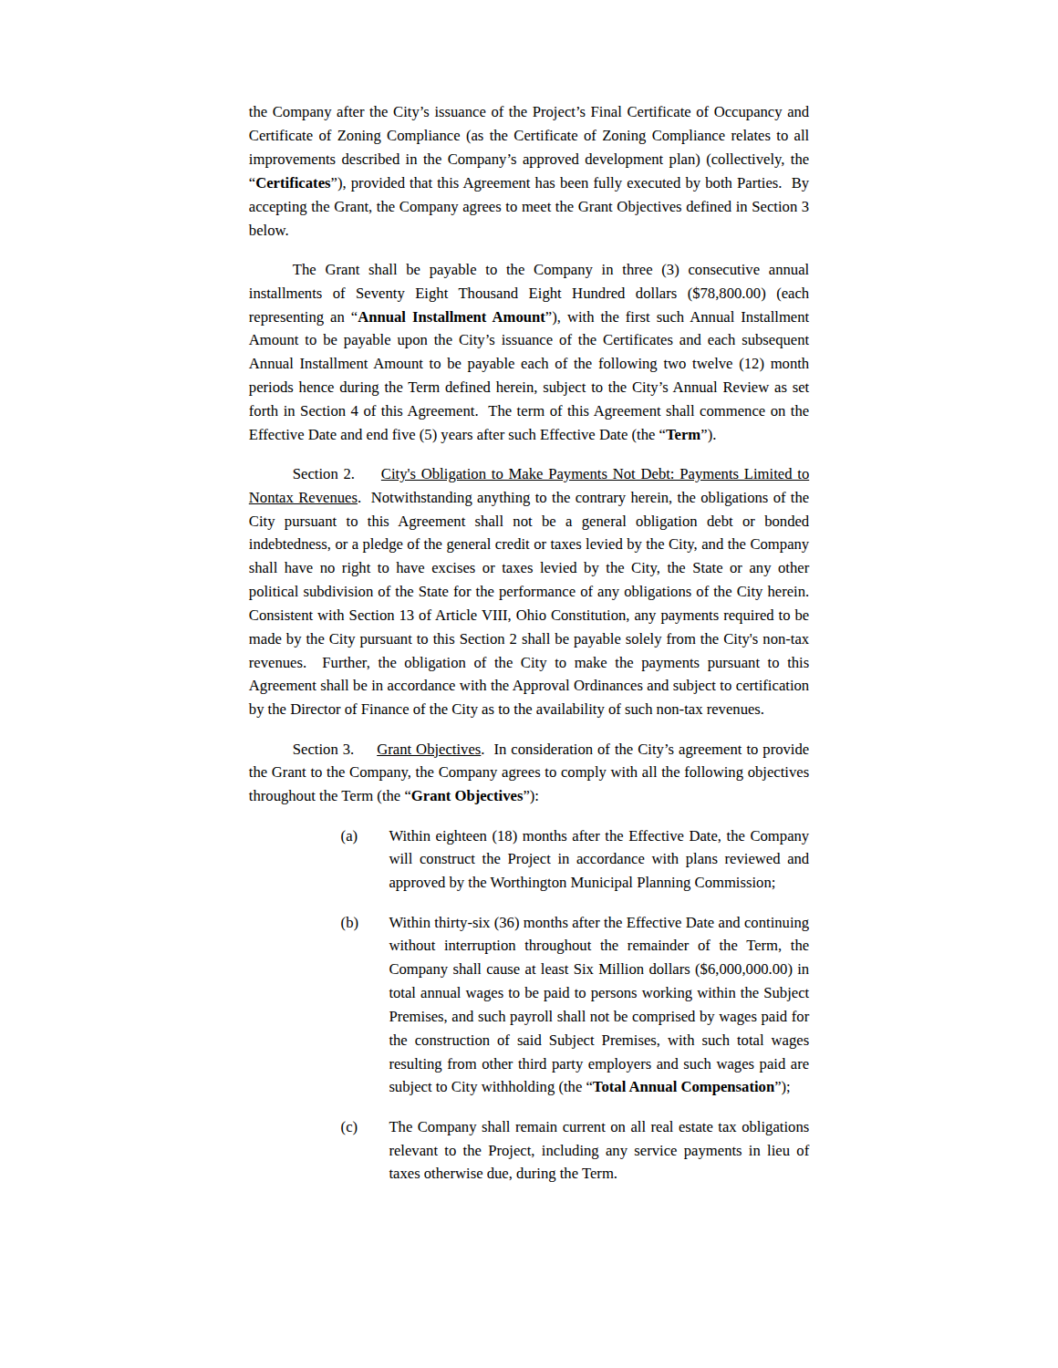the Company after the City’s issuance of the Project’s Final Certificate of Occupancy and Certificate of Zoning Compliance (as the Certificate of Zoning Compliance relates to all improvements described in the Company’s approved development plan) (collectively, the “Certificates”), provided that this Agreement has been fully executed by both Parties. By accepting the Grant, the Company agrees to meet the Grant Objectives defined in Section 3 below.
The Grant shall be payable to the Company in three (3) consecutive annual installments of Seventy Eight Thousand Eight Hundred dollars ($78,800.00) (each representing an “Annual Installment Amount”), with the first such Annual Installment Amount to be payable upon the City’s issuance of the Certificates and each subsequent Annual Installment Amount to be payable each of the following two twelve (12) month periods hence during the Term defined herein, subject to the City’s Annual Review as set forth in Section 4 of this Agreement. The term of this Agreement shall commence on the Effective Date and end five (5) years after such Effective Date (the “Term”).
Section 2. City's Obligation to Make Payments Not Debt: Payments Limited to Nontax Revenues. Notwithstanding anything to the contrary herein, the obligations of the City pursuant to this Agreement shall not be a general obligation debt or bonded indebtedness, or a pledge of the general credit or taxes levied by the City, and the Company shall have no right to have excises or taxes levied by the City, the State or any other political subdivision of the State for the performance of any obligations of the City herein. Consistent with Section 13 of Article VIII, Ohio Constitution, any payments required to be made by the City pursuant to this Section 2 shall be payable solely from the City's non-tax revenues. Further, the obligation of the City to make the payments pursuant to this Agreement shall be in accordance with the Approval Ordinances and subject to certification by the Director of Finance of the City as to the availability of such non-tax revenues.
Section 3. Grant Objectives. In consideration of the City’s agreement to provide the Grant to the Company, the Company agrees to comply with all the following objectives throughout the Term (the “Grant Objectives”):
(a) Within eighteen (18) months after the Effective Date, the Company will construct the Project in accordance with plans reviewed and approved by the Worthington Municipal Planning Commission;
(b) Within thirty-six (36) months after the Effective Date and continuing without interruption throughout the remainder of the Term, the Company shall cause at least Six Million dollars ($6,000,000.00) in total annual wages to be paid to persons working within the Subject Premises, and such payroll shall not be comprised by wages paid for the construction of said Subject Premises, with such total wages resulting from other third party employers and such wages paid are subject to City withholding (the “Total Annual Compensation”);
(c) The Company shall remain current on all real estate tax obligations relevant to the Project, including any service payments in lieu of taxes otherwise due, during the Term.